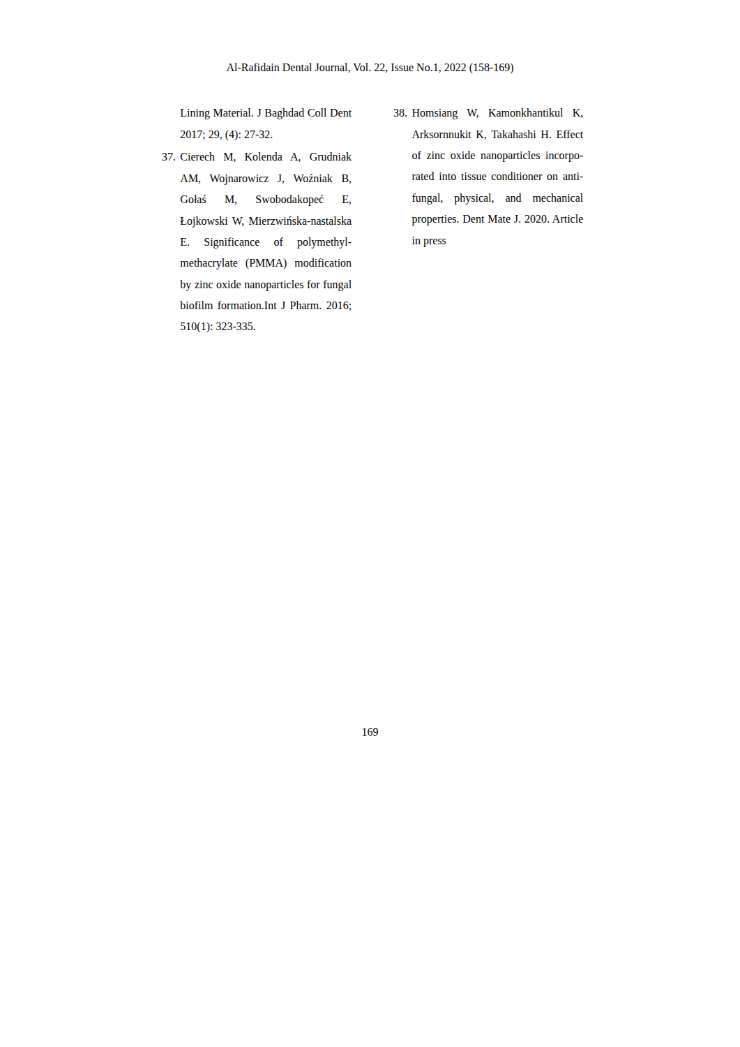Al-Rafidain Dental Journal, Vol. 22, Issue No.1, 2022 (158-169)
Lining Material. J Baghdad Coll Dent 2017; 29, (4): 27-32.
37. Cierech M, Kolenda A, Grudniak AM, Wojnarowicz J, Woźniak B, Gołaś M, Swobodakopeć E, Łojkowski W, Mierzwińska-nastalska E. Significance of polymethylmethacrylate (PMMA) modification by zinc oxide nanoparticles for fungal biofilm formation.Int J Pharm. 2016; 510(1): 323-335.
38. Homsiang W, Kamonkhantikul K, Arksornnukit K, Takahashi H. Effect of zinc oxide nanoparticles incorporated into tissue conditioner on antifungal, physical, and mechanical properties. Dent Mate J. 2020. Article in press
169